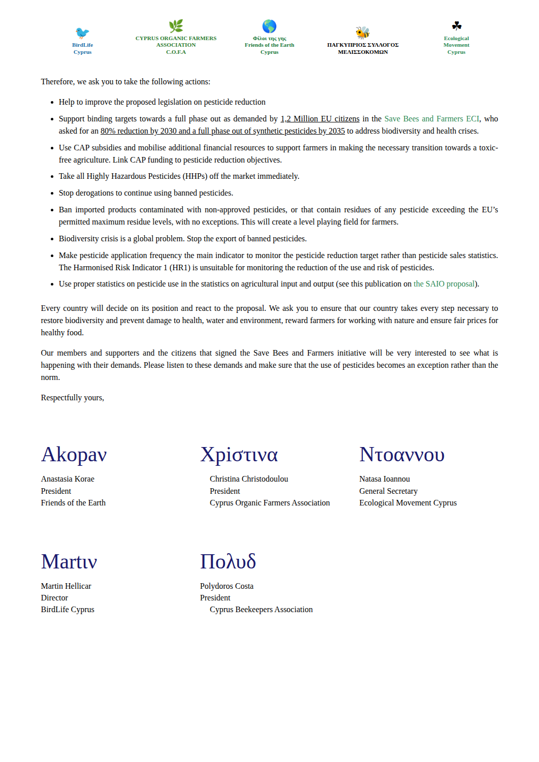🐦 BirdLife
Cyprus
🌿 CYPRUS ORGANIC FARMERS ASSOCIATION
C.O.F.A
🌎 Φίλοι της γης
Friends of the Earth
Cyprus
🐝 ΠΑΓΚΥΠΡΙΟΣ ΣΥΛΛΟΓΟΣ
ΜΕΛΙΣΣΟΚΟΜΩΝ
☘ Ecological
Movement
Cyprus
Therefore, we ask you to take the following actions:
Help to improve the proposed legislation on pesticide reduction
Support binding targets towards a full phase out as demanded by 1,2 Million EU citizens in the Save Bees and Farmers ECI, who asked for an 80% reduction by 2030 and a full phase out of synthetic pesticides by 2035 to address biodiversity and health crises.
Use CAP subsidies and mobilise additional financial resources to support farmers in making the necessary transition towards a toxic-free agriculture. Link CAP funding to pesticide reduction objectives.
Take all Highly Hazardous Pesticides (HHPs) off the market immediately.
Stop derogations to continue using banned pesticides.
Ban imported products contaminated with non-approved pesticides, or that contain residues of any pesticide exceeding the EU’s permitted maximum residue levels, with no exceptions. This will create a level playing field for farmers.
Biodiversity crisis is a global problem. Stop the export of banned pesticides.
Make pesticide application frequency the main indicator to monitor the pesticide reduction target rather than pesticide sales statistics. The Harmonised Risk Indicator 1 (HR1) is unsuitable for monitoring the reduction of the use and risk of pesticides.
Use proper statistics on pesticide use in the statistics on agricultural input and output (see this publication on the SAIO proposal).
Every country will decide on its position and react to the proposal. We ask you to ensure that our country takes every step necessary to restore biodiversity and prevent damage to health, water and environment, reward farmers for working with nature and ensure fair prices for healthy food.
Our members and supporters and the citizens that signed the Save Bees and Farmers initiative will be very interested to see what is happening with their demands. Please listen to these demands and make sure that the use of pesticides becomes an exception rather than the norm.
Respectfully yours,
Akopaν
Anastasia Korae President Friends of the Earth
Xpiστινα
Christina Christodoulou President Cyprus Organic Farmers Association
Nτοαννου
Natasa Ioannou General Secretary Ecological Movement Cyprus
Martιν
Martin Hellicar Director BirdLife Cyprus
Πολυδ
Polydoros Costa President Cyprus Beekeepers Association